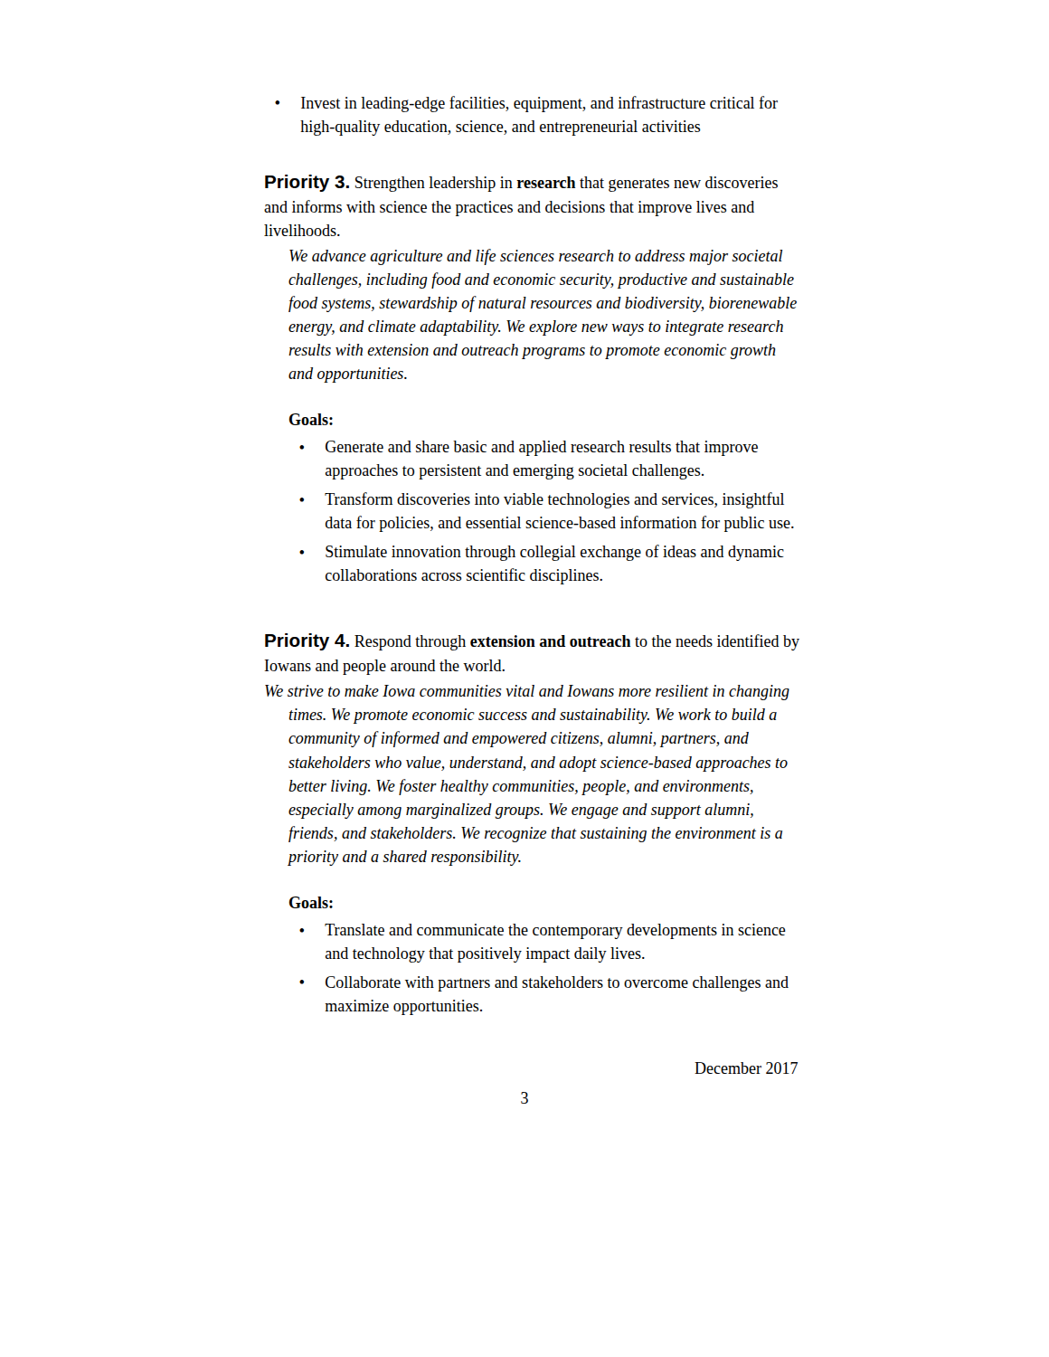Invest in leading-edge facilities, equipment, and infrastructure critical for high-quality education, science, and entrepreneurial activities
Priority 3. Strengthen leadership in research that generates new discoveries and informs with science the practices and decisions that improve lives and livelihoods.
We advance agriculture and life sciences research to address major societal challenges, including food and economic security, productive and sustainable food systems, stewardship of natural resources and biodiversity, biorenewable energy, and climate adaptability. We explore new ways to integrate research results with extension and outreach programs to promote economic growth and opportunities.
Goals:
Generate and share basic and applied research results that improve approaches to persistent and emerging societal challenges.
Transform discoveries into viable technologies and services, insightful data for policies, and essential science-based information for public use.
Stimulate innovation through collegial exchange of ideas and dynamic collaborations across scientific disciplines.
Priority 4. Respond through extension and outreach to the needs identified by Iowans and people around the world.
We strive to make Iowa communities vital and Iowans more resilient in changing times. We promote economic success and sustainability. We work to build a community of informed and empowered citizens, alumni, partners, and stakeholders who value, understand, and adopt science-based approaches to better living. We foster healthy communities, people, and environments, especially among marginalized groups. We engage and support alumni, friends, and stakeholders. We recognize that sustaining the environment is a priority and a shared responsibility.
Goals:
Translate and communicate the contemporary developments in science and technology that positively impact daily lives.
Collaborate with partners and stakeholders to overcome challenges and maximize opportunities.
December 2017
3